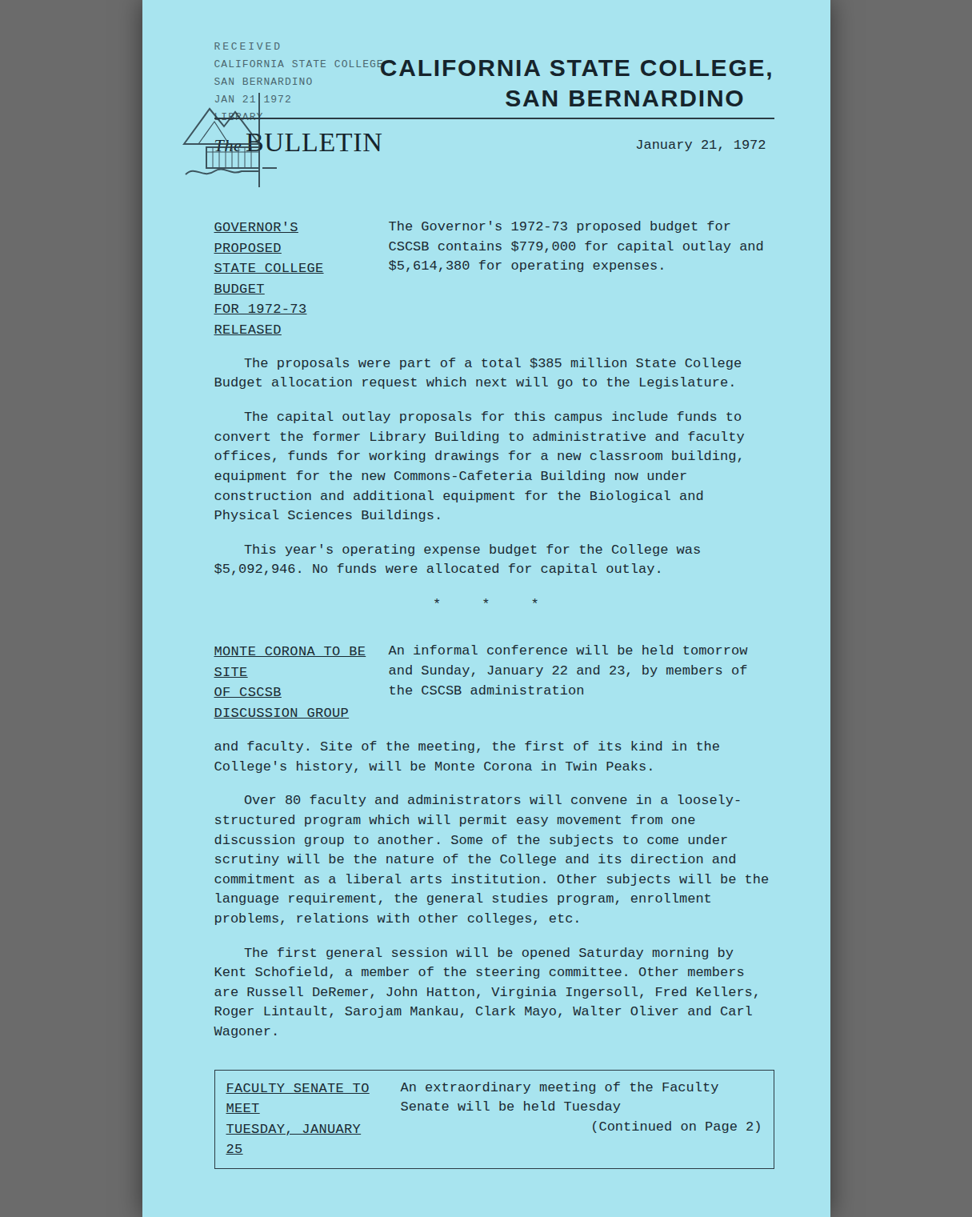RECEIVED
California State College
San Bernardino
JAN 21 1972
LIBRARY
CALIFORNIA STATE COLLEGE, SAN BERNARDINO
The BULLETIN
January 21, 1972
Governor's Proposed
State College Budget
For 1972-73 Released
The Governor's 1972-73 proposed budget for CSCSB contains $779,000 for capital outlay and $5,614,380 for operating expenses.
The proposals were part of a total $385 million State College Budget allocation request which next will go to the Legislature.
The capital outlay proposals for this campus include funds to convert the former Library Building to administrative and faculty offices, funds for working drawings for a new classroom building, equipment for the new Commons-Cafeteria Building now under construction and additional equipment for the Biological and Physical Sciences Buildings.
This year's operating expense budget for the College was $5,092,946. No funds were allocated for capital outlay.
* * *
Monte Corona To Be Site
Of CSCSB Discussion Group
An informal conference will be held tomorrow and Sunday, January 22 and 23, by members of the CSCSB administration
and faculty. Site of the meeting, the first of its kind in the College's history, will be Monte Corona in Twin Peaks.
Over 80 faculty and administrators will convene in a loosely-structured program which will permit easy movement from one discussion group to another. Some of the subjects to come under scrutiny will be the nature of the College and its direction and commitment as a liberal arts institution. Other subjects will be the language requirement, the general studies program, enrollment problems, relations with other colleges, etc.
The first general session will be opened Saturday morning by Kent Schofield, a member of the steering committee. Other members are Russell DeRemer, John Hatton, Virginia Ingersoll, Fred Kellers, Roger Lintault, Sarojam Mankau, Clark Mayo, Walter Oliver and Carl Wagoner.
Faculty Senate To Meet
Tuesday, January 25
An extraordinary meeting of the Faculty Senate will be held Tuesday (Continued on Page 2)